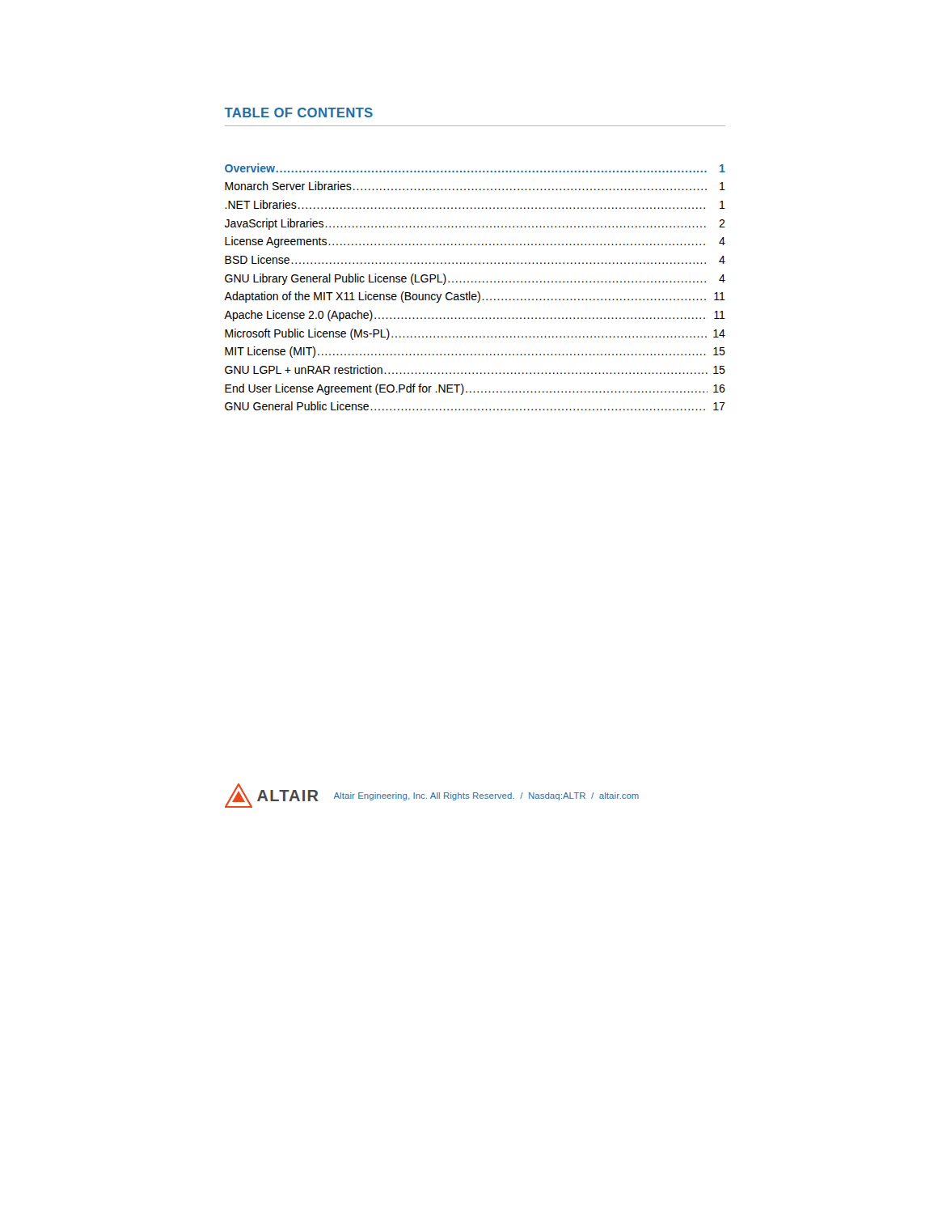TABLE OF CONTENTS
Overview ................................................................................................................................................. 1
Monarch Server Libraries ............................................................................................................................... 1
.NET Libraries ............................................................................................................................. 1
JavaScript Libraries ................................................................................................................... 2
License Agreements .................................................................................................................................... 4
BSD License ............................................................................................................................... 4
GNU Library General Public License (LGPL) .............................................................................. 4
Adaptation of the MIT X11 License (Bouncy Castle) ..................................................................... 11
Apache License 2.0 (Apache) ................................................................................................. 11
Microsoft Public License (Ms-PL) .............................................................................................. 14
MIT License (MIT) ....................................................................................................................... 15
GNU LGPL + unRAR restriction ................................................................................................. 15
End User License Agreement (EO.Pdf for .NET) ......................................................................... 16
GNU General Public License .................................................................................................... 17
ALTAIR
Altair Engineering, Inc. All Rights Reserved. / Nasdaq:ALTR / altair.com